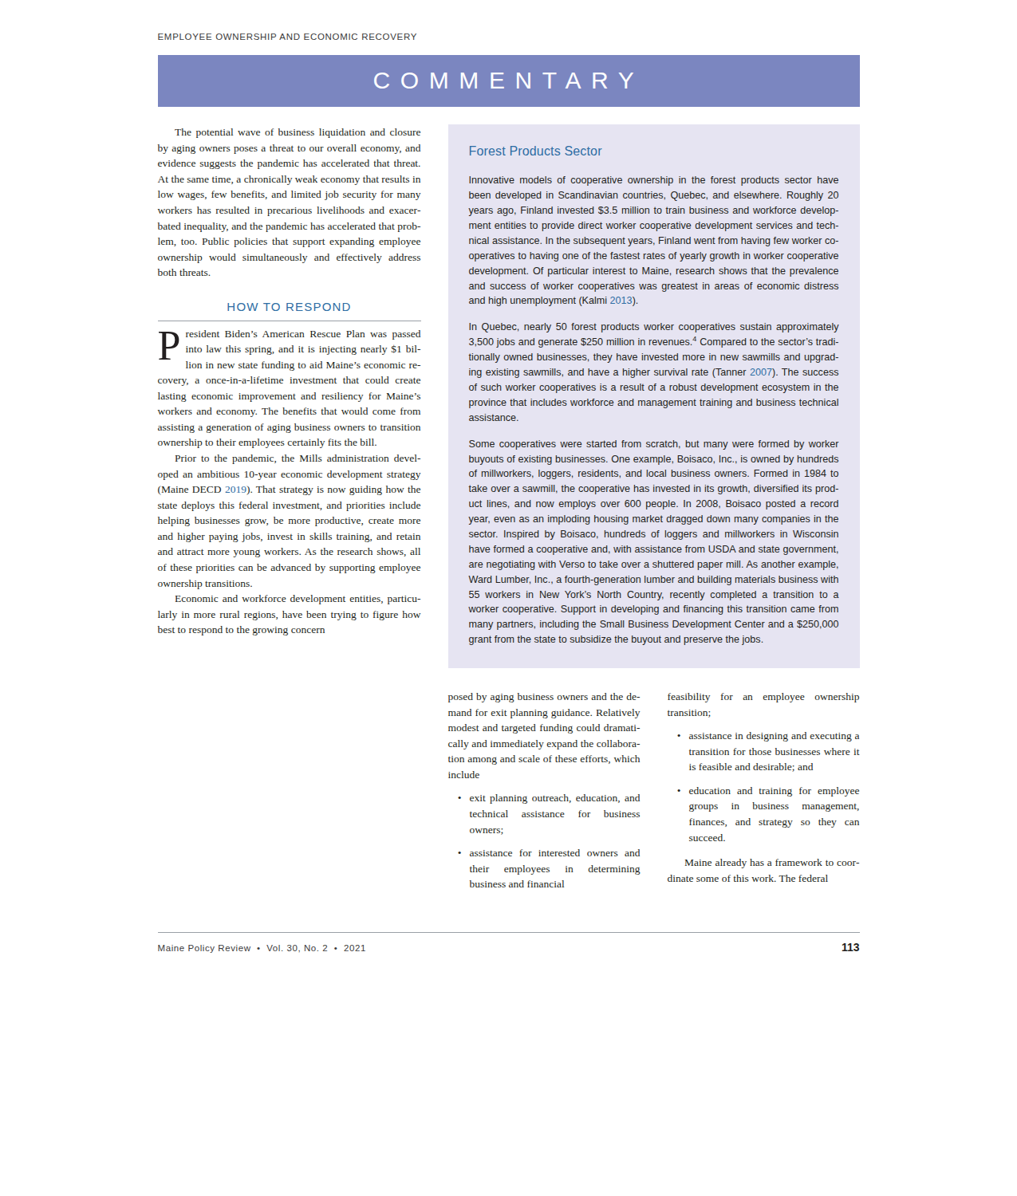Employee Ownership and Economic Recovery
COMMENTARY
The potential wave of business liquidation and closure by aging owners poses a threat to our overall economy, and evidence suggests the pandemic has accelerated that threat. At the same time, a chronically weak economy that results in low wages, few benefits, and limited job security for many workers has resulted in precarious livelihoods and exacerbated inequality, and the pandemic has accelerated that problem, too. Public policies that support expanding employee ownership would simultaneously and effectively address both threats.
How to Respond
President Biden’s American Rescue Plan was passed into law this spring, and it is injecting nearly $1 billion in new state funding to aid Maine’s economic recovery, a once-in-a-lifetime investment that could create lasting economic improvement and resiliency for Maine’s workers and economy. The benefits that would come from assisting a generation of aging business owners to transition ownership to their employees certainly fits the bill.
Prior to the pandemic, the Mills administration developed an ambitious 10-year economic development strategy (Maine DECD 2019). That strategy is now guiding how the state deploys this federal investment, and priorities include helping businesses grow, be more productive, create more and higher paying jobs, invest in skills training, and retain and attract more young workers. As the research shows, all of these priorities can be advanced by supporting employee ownership transitions.
Economic and workforce development entities, particularly in more rural regions, have been trying to figure how best to respond to the growing concern
Forest Products Sector
Innovative models of cooperative ownership in the forest products sector have been developed in Scandinavian countries, Quebec, and elsewhere. Roughly 20 years ago, Finland invested $3.5 million to train business and workforce development entities to provide direct worker cooperative development services and technical assistance. In the subsequent years, Finland went from having few worker cooperatives to having one of the fastest rates of yearly growth in worker cooperative development. Of particular interest to Maine, research shows that the prevalence and success of worker cooperatives was greatest in areas of economic distress and high unemployment (Kalmi 2013).
In Quebec, nearly 50 forest products worker cooperatives sustain approximately 3,500 jobs and generate $250 million in revenues.4 Compared to the sector’s traditionally owned businesses, they have invested more in new sawmills and upgrading existing sawmills, and have a higher survival rate (Tanner 2007). The success of such worker cooperatives is a result of a robust development ecosystem in the province that includes workforce and management training and business technical assistance.
Some cooperatives were started from scratch, but many were formed by worker buyouts of existing businesses. One example, Boisaco, Inc., is owned by hundreds of millworkers, loggers, residents, and local business owners. Formed in 1984 to take over a sawmill, the cooperative has invested in its growth, diversified its product lines, and now employs over 600 people. In 2008, Boisaco posted a record year, even as an imploding housing market dragged down many companies in the sector. Inspired by Boisaco, hundreds of loggers and millworkers in Wisconsin have formed a cooperative and, with assistance from USDA and state government, are negotiating with Verso to take over a shuttered paper mill. As another example, Ward Lumber, Inc., a fourth-generation lumber and building materials business with 55 workers in New York’s North Country, recently completed a transition to a worker cooperative. Support in developing and financing this transition came from many partners, including the Small Business Development Center and a $250,000 grant from the state to subsidize the buyout and preserve the jobs.
posed by aging business owners and the demand for exit planning guidance. Relatively modest and targeted funding could dramatically and immediately expand the collaboration among and scale of these efforts, which include
exit planning outreach, education, and technical assistance for business owners;
assistance for interested owners and their employees in determining business and financial
feasibility for an employee ownership transition;
assistance in designing and executing a transition for those businesses where it is feasible and desirable; and
education and training for employee groups in business management, finances, and strategy so they can succeed.
Maine already has a framework to coordinate some of this work. The federal
Maine Policy Review • Vol. 30, No. 2 • 2021
113